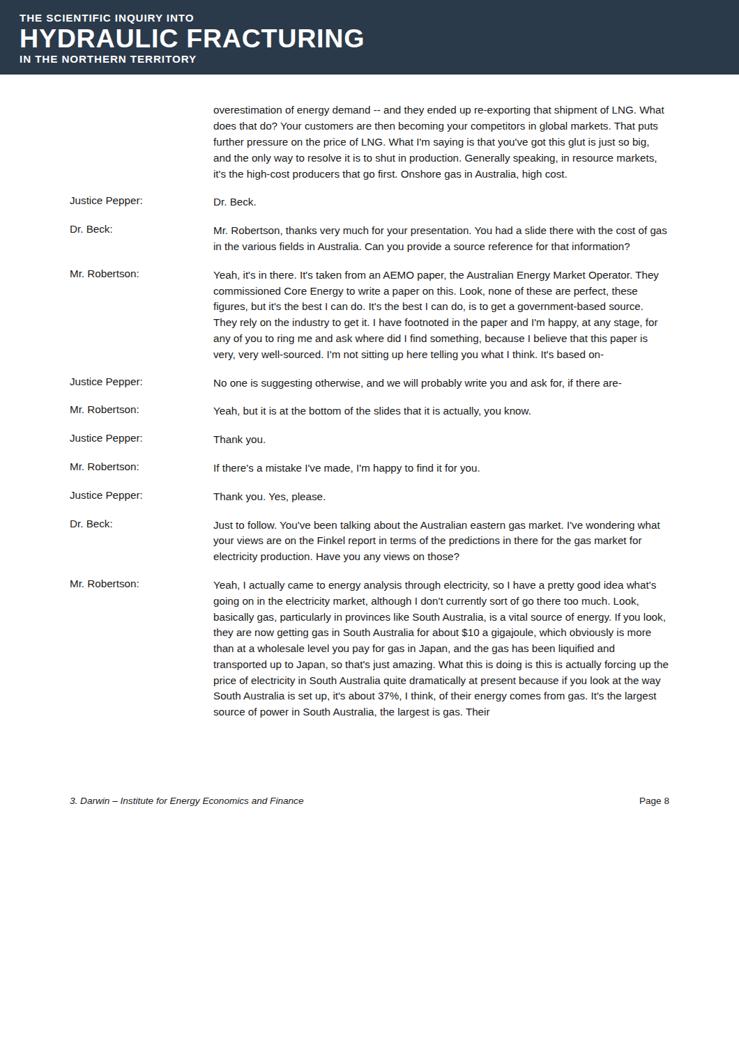The Scientific Inquiry into
Hydraulic Fracturing
in the Northern Territory
overestimation of energy demand -- and they ended up re-exporting that shipment of LNG. What does that do? Your customers are then becoming your competitors in global markets. That puts further pressure on the price of LNG. What I'm saying is that you've got this glut is just so big, and the only way to resolve it is to shut in production. Generally speaking, in resource markets, it's the high-cost producers that go first. Onshore gas in Australia, high cost.
Justice Pepper:
Dr. Beck.
Dr. Beck:
Mr. Robertson, thanks very much for your presentation. You had a slide there with the cost of gas in the various fields in Australia. Can you provide a source reference for that information?
Mr. Robertson:
Yeah, it's in there. It's taken from an AEMO paper, the Australian Energy Market Operator. They commissioned Core Energy to write a paper on this. Look, none of these are perfect, these figures, but it's the best I can do. It's the best I can do, is to get a government-based source. They rely on the industry to get it. I have footnoted in the paper and I'm happy, at any stage, for any of you to ring me and ask where did I find something, because I believe that this paper is very, very well-sourced. I'm not sitting up here telling you what I think. It's based on-
Justice Pepper:
No one is suggesting otherwise, and we will probably write you and ask for, if there are-
Mr. Robertson:
Yeah, but it is at the bottom of the slides that it is actually, you know.
Justice Pepper:
Thank you.
Mr. Robertson:
If there's a mistake I've made, I'm happy to find it for you.
Justice Pepper:
Thank you. Yes, please.
Dr. Beck:
Just to follow. You've been talking about the Australian eastern gas market. I've wondering what your views are on the Finkel report in terms of the predictions in there for the gas market for electricity production. Have you any views on those?
Mr. Robertson:
Yeah, I actually came to energy analysis through electricity, so I have a pretty good idea what's going on in the electricity market, although I don't currently sort of go there too much. Look, basically gas, particularly in provinces like South Australia, is a vital source of energy. If you look, they are now getting gas in South Australia for about $10 a gigajoule, which obviously is more than at a wholesale level you pay for gas in Japan, and the gas has been liquified and transported up to Japan, so that's just amazing. What this is doing is this is actually forcing up the price of electricity in South Australia quite dramatically at present because if you look at the way South Australia is set up, it's about 37%, I think, of their energy comes from gas. It's the largest source of power in South Australia, the largest is gas. Their
3. Darwin – Institute for Energy Economics and Finance
Page 8